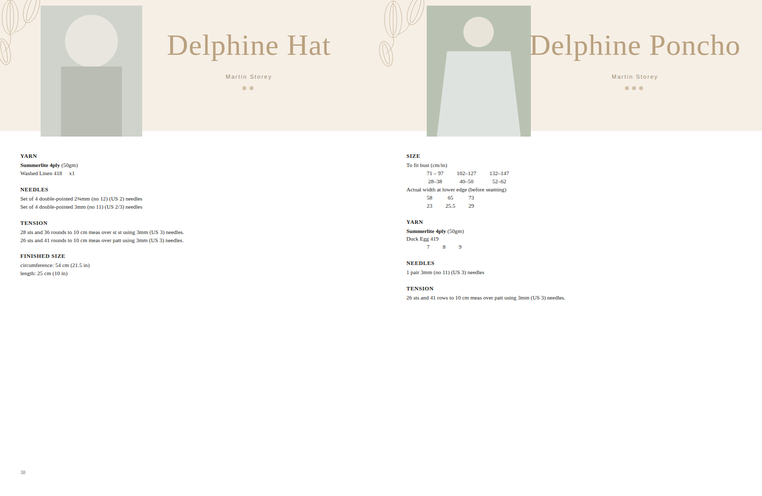Delphine Hat
Martin Storey
❄❄
Yarn
Summerlite 4ply (50gm)
Washed Linen 418 x1
Needles
Set of 4 double-pointed 2¾mm (no 12) (US 2) needles
Set of 4 double-pointed 3mm (no 11) (US 2/3) needles
Tension
28 sts and 36 rounds to 10 cm meas over st st using 3mm (US 3) needles.
26 sts and 41 rounds to 10 cm meas over patt using 3mm (US 3) needles.
Finished Size
circumference: 54 cm (21.5 in)
length: 25 cm (10 in)
38
Delphine Poncho
Martin Storey
❄❄❄
Size
To fit bust (cm/in)
| | 71 – 97 | 102–127 | 132–147 |
| | 28–38 | 40–50 | 52–62 |
Actual width at lower edge (before seaming)
| | 58 | 65 | 73 |
| | 23 | 25.5 | 29 |
Yarn
Summerlite 4ply (50gm)
Duck Egg 419
| | 7 | 8 | 9 |
Needles
1 pair 3mm (no 11) (US 3) needles
Tension
26 sts and 41 rows to 10 cm meas over patt using 3mm (US 3) needles.